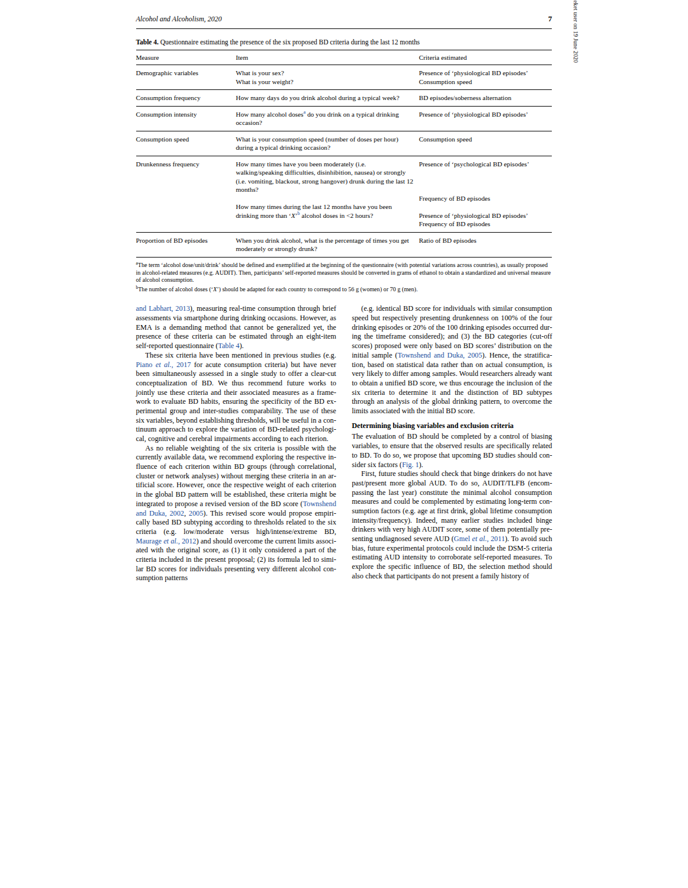Alcohol and Alcoholism, 2020
7
Table 4. Questionnaire estimating the presence of the six proposed BD criteria during the last 12 months
| Measure | Item | Criteria estimated |
| --- | --- | --- |
| Demographic variables | What is your sex? What is your weight? | Presence of ‘physiological BD episodes’ Consumption speed |
| Consumption frequency | How many days do you drink alcohol during a typical week? | BD episodes/soberness alternation |
| Consumption intensity | How many alcohol doses a do you drink on a typical drinking occasion? | Presence of ‘physiological BD episodes’ |
| Consumption speed | What is your consumption speed (number of doses per hour) during a typical drinking occasion? | Consumption speed |
| Drunkenness frequency | How many times have you been moderately (i.e. walking/speaking difficulties, disinhibition, nausea) or strongly (i.e. vomiting, blackout, strong hangover) drunk during the last 12 months? How many times during the last 12 months have you been drinking more than ‘ X ’ b alcohol doses in <2 hours? | Presence of ‘psychological BD episodes’ Frequency of BD episodes Presence of ‘physiological BD episodes’ Frequency of BD episodes |
| Proportion of BD episodes | When you drink alcohol, what is the percentage of times you get moderately or strongly drunk? | Ratio of BD episodes |
a The term ‘alcohol dose/unit/drink’ should be defined and exemplified at the beginning of the questionnaire (with potential variations across countries), as usually proposed in alcohol-related measures (e.g. AUDIT). Then, participants’ self-reported measures should be converted in grams of ethanol to obtain a standardized and universal measure of alcohol consumption.
b The number of alcohol doses (‘X’) should be adapted for each country to correspond to 56 g (women) or 70 g (men).
and Labhart, 2013), measuring real-time consumption through brief assessments via smartphone during drinking occasions. However, as EMA is a demanding method that cannot be generalized yet, the presence of these criteria can be estimated through an eight-item self-reported questionnaire (Table 4).
These six criteria have been mentioned in previous studies (e.g. Piano et al., 2017 for acute consumption criteria) but have never been simultaneously assessed in a single study to offer a clear-cut conceptualization of BD. We thus recommend future works to jointly use these criteria and their associated measures as a framework to evaluate BD habits, ensuring the specificity of the BD experimental group and inter-studies comparability. The use of these six variables, beyond establishing thresholds, will be useful in a continuum approach to explore the variation of BD-related psychological, cognitive and cerebral impairments according to each riterion.
As no reliable weighting of the six criteria is possible with the currently available data, we recommend exploring the respective influence of each criterion within BD groups (through correlational, cluster or network analyses) without merging these criteria in an artificial score. However, once the respective weight of each criterion in the global BD pattern will be established, these criteria might be integrated to propose a revised version of the BD score (Townshend and Duka, 2002, 2005). This revised score would propose empirically based BD subtyping according to thresholds related to the six criteria (e.g. low/moderate versus high/intense/extreme BD, Maurage et al., 2012) and should overcome the current limits associated with the original score, as (1) it only considered a part of the criteria included in the present proposal; (2) its formula led to similar BD scores for individuals presenting very different alcohol consumption patterns
(e.g. identical BD score for individuals with similar consumption speed but respectively presenting drunkenness on 100% of the four drinking episodes or 20% of the 100 drinking episodes occurred during the timeframe considered); and (3) the BD categories (cut-off scores) proposed were only based on BD scores’ distribution on the initial sample (Townshend and Duka, 2005). Hence, the stratification, based on statistical data rather than on actual consumption, is very likely to differ among samples. Would researchers already want to obtain a unified BD score, we thus encourage the inclusion of the six criteria to determine it and the distinction of BD subtypes through an analysis of the global drinking pattern, to overcome the limits associated with the initial BD score.
Determining biasing variables and exclusion criteria
The evaluation of BD should be completed by a control of biasing variables, to ensure that the observed results are specifically related to BD. To do so, we propose that upcoming BD studies should consider six factors (Fig. 1).
First, future studies should check that binge drinkers do not have past/present more global AUD. To do so, AUDIT/TLFB (encompassing the last year) constitute the minimal alcohol consumption measures and could be complemented by estimating long-term consumption factors (e.g. age at first drink, global lifetime consumption intensity/frequency). Indeed, many earlier studies included binge drinkers with very high AUDIT score, some of them potentially presenting undiagnosed severe AUD (Gmel et al., 2011). To avoid such bias, future experimental protocols could include the DSM-5 criteria estimating AUD intensity to corroborate self-reported measures. To explore the specific influence of BD, the selection method should also check that participants do not present a family history of
Downloaded from https://academic.oup.com/alcalc/advance-article-abstract/doi/10.1093/alcalc/agaa041/5859590 by Beurlingbiblioteket user on 19 June 2020